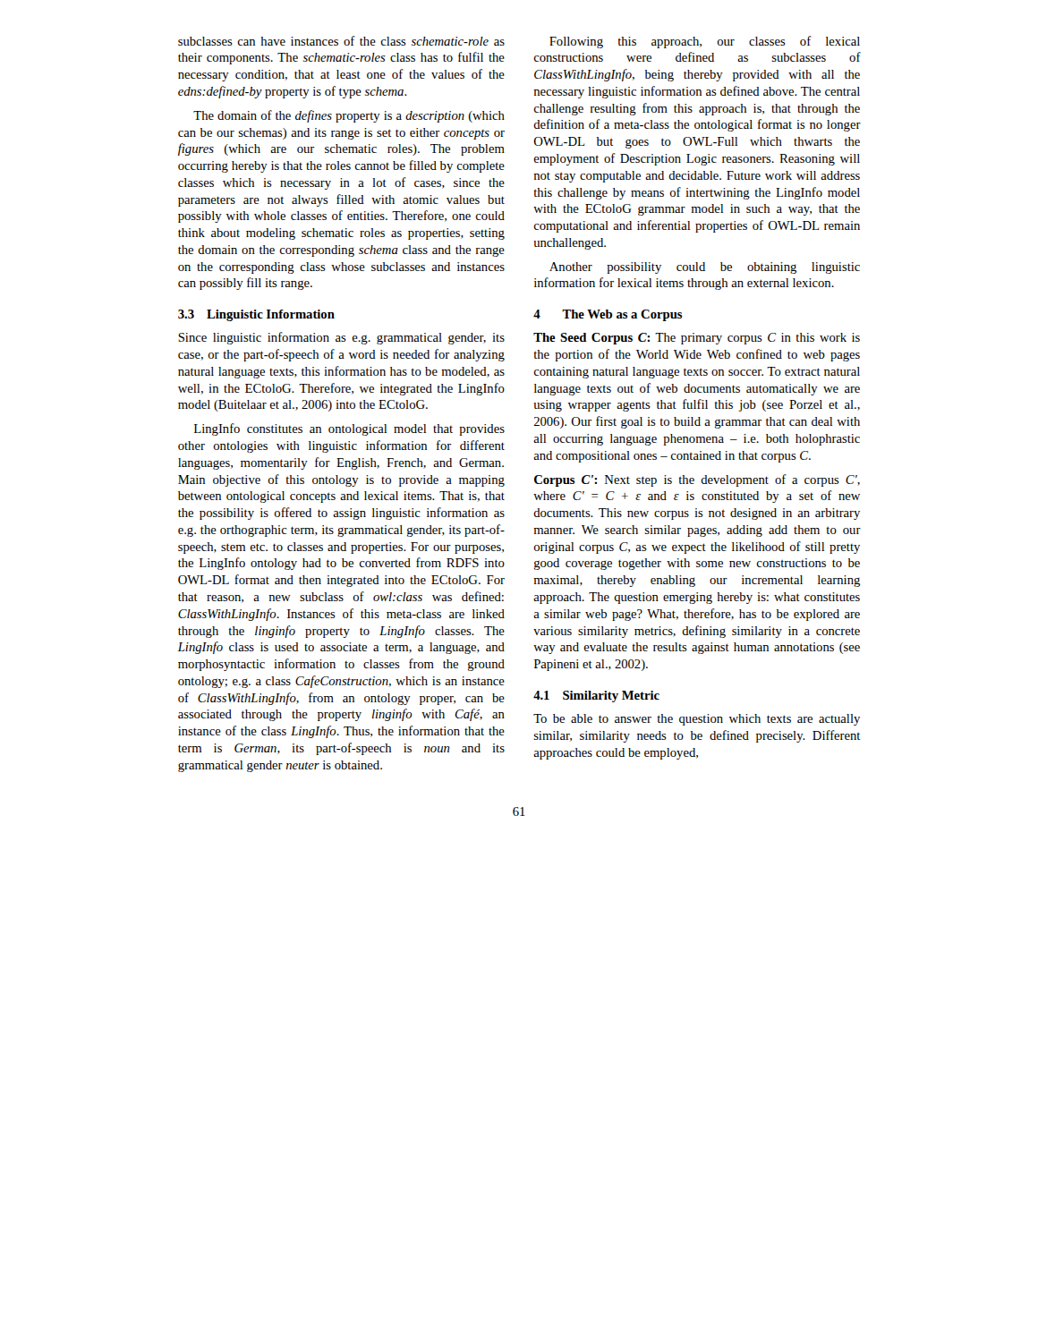subclasses can have instances of the class schematic-role as their components. The schematic-roles class has to fulfil the necessary condition, that at least one of the values of the edns:defined-by property is of type schema.
The domain of the defines property is a description (which can be our schemas) and its range is set to either concepts or figures (which are our schematic roles). The problem occurring hereby is that the roles cannot be filled by complete classes which is necessary in a lot of cases, since the parameters are not always filled with atomic values but possibly with whole classes of entities. Therefore, one could think about modeling schematic roles as properties, setting the domain on the corresponding schema class and the range on the corresponding class whose subclasses and instances can possibly fill its range.
3.3 Linguistic Information
Since linguistic information as e.g. grammatical gender, its case, or the part-of-speech of a word is needed for analyzing natural language texts, this information has to be modeled, as well, in the ECtoloG. Therefore, we integrated the LingInfo model (Buitelaar et al., 2006) into the ECtoloG.
LingInfo constitutes an ontological model that provides other ontologies with linguistic information for different languages, momentarily for English, French, and German. Main objective of this ontology is to provide a mapping between ontological concepts and lexical items. That is, that the possibility is offered to assign linguistic information as e.g. the orthographic term, its grammatical gender, its part-of-speech, stem etc. to classes and properties. For our purposes, the LingInfo ontology had to be converted from RDFS into OWL-DL format and then integrated into the ECtoloG. For that reason, a new subclass of owl:class was defined: ClassWithLingInfo. Instances of this meta-class are linked through the linginfo property to LingInfo classes. The LingInfo class is used to associate a term, a language, and morphosyntactic information to classes from the ground ontology; e.g. a class CafeConstruction, which is an instance of ClassWithLingInfo, from an ontology proper, can be associated through the property linginfo with Café, an instance of the class LingInfo. Thus, the information that the term is German, its part-of-speech is noun and its grammatical gender neuter is obtained.
Following this approach, our classes of lexical constructions were defined as subclasses of ClassWithLingInfo, being thereby provided with all the necessary linguistic information as defined above. The central challenge resulting from this approach is, that through the definition of a meta-class the ontological format is no longer OWL-DL but goes to OWL-Full which thwarts the employment of Description Logic reasoners. Reasoning will not stay computable and decidable. Future work will address this challenge by means of intertwining the LingInfo model with the ECtoloG grammar model in such a way, that the computational and inferential properties of OWL-DL remain unchallenged.
Another possibility could be obtaining linguistic information for lexical items through an external lexicon.
4 The Web as a Corpus
The Seed Corpus C: The primary corpus C in this work is the portion of the World Wide Web confined to web pages containing natural language texts on soccer. To extract natural language texts out of web documents automatically we are using wrapper agents that fulfil this job (see Porzel et al., 2006). Our first goal is to build a grammar that can deal with all occurring language phenomena – i.e. both holophrastic and compositional ones – contained in that corpus C.
Corpus C': Next step is the development of a corpus C', where C' = C + ε and ε is constituted by a set of new documents. This new corpus is not designed in an arbitrary manner. We search similar pages, adding add them to our original corpus C, as we expect the likelihood of still pretty good coverage together with some new constructions to be maximal, thereby enabling our incremental learning approach. The question emerging hereby is: what constitutes a similar web page? What, therefore, has to be explored are various similarity metrics, defining similarity in a concrete way and evaluate the results against human annotations (see Papineni et al., 2002).
4.1 Similarity Metric
To be able to answer the question which texts are actually similar, similarity needs to be defined precisely. Different approaches could be employed,
61